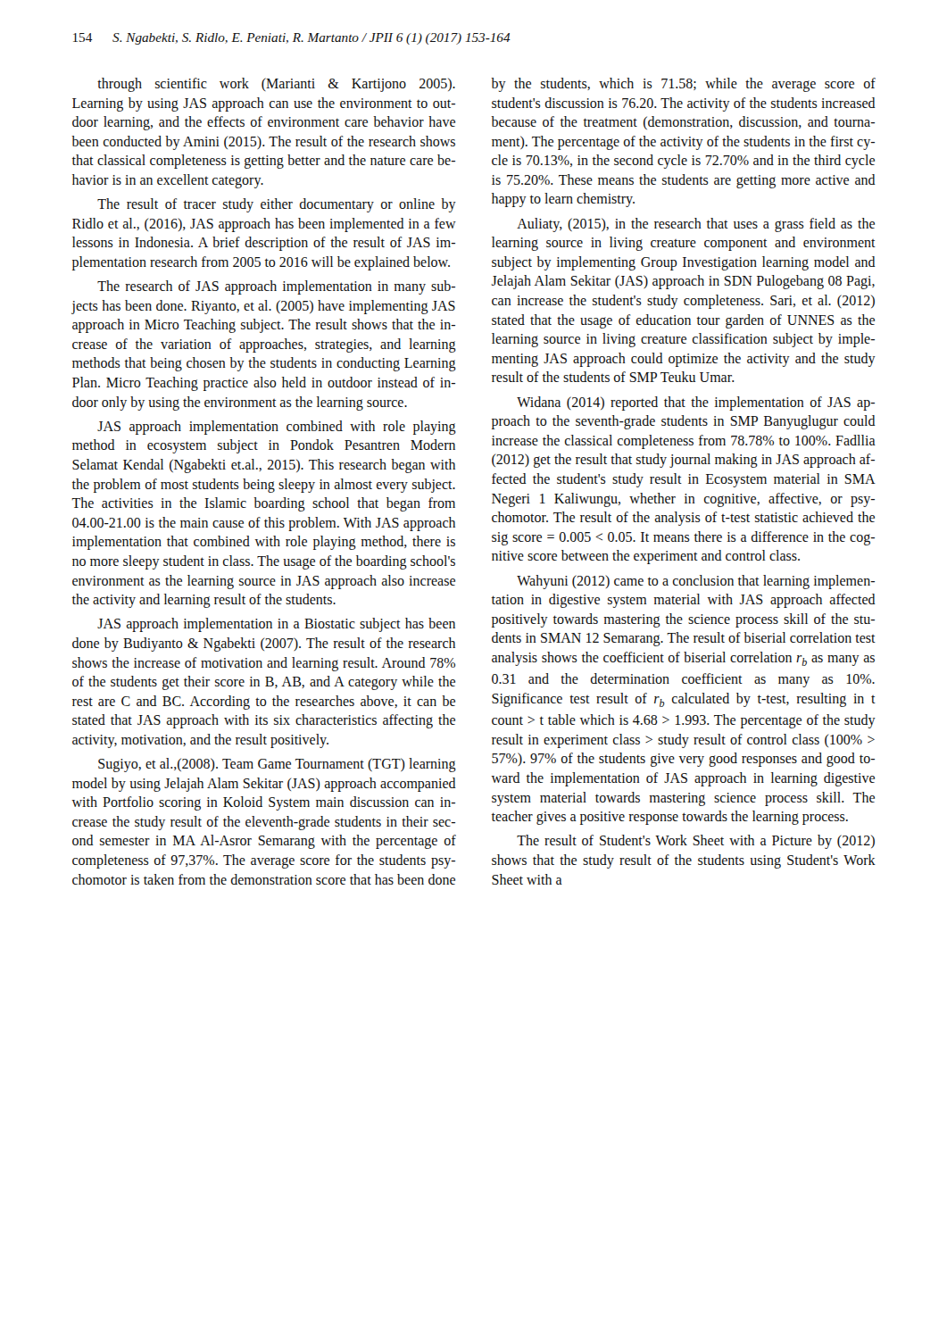154 S. Ngabekti, S. Ridlo, E. Peniati, R. Martanto / JPII 6 (1) (2017) 153-164
through scientific work (Marianti & Kartijono 2005). Learning by using JAS approach can use the environment to outdoor learning, and the effects of environment care behavior have been conducted by Amini (2015). The result of the research shows that classical completeness is getting better and the nature care behavior is in an excellent category.
The result of tracer study either documentary or online by Ridlo et al., (2016), JAS approach has been implemented in a few lessons in Indonesia. A brief description of the result of JAS implementation research from 2005 to 2016 will be explained below.
The research of JAS approach implementation in many subjects has been done. Riyanto, et al. (2005) have implementing JAS approach in Micro Teaching subject. The result shows that the increase of the variation of approaches, strategies, and learning methods that being chosen by the students in conducting Learning Plan. Micro Teaching practice also held in outdoor instead of indoor only by using the environment as the learning source.
JAS approach implementation combined with role playing method in ecosystem subject in Pondok Pesantren Modern Selamat Kendal (Ngabekti et.al., 2015). This research began with the problem of most students being sleepy in almost every subject. The activities in the Islamic boarding school that began from 04.00-21.00 is the main cause of this problem. With JAS approach implementation that combined with role playing method, there is no more sleepy student in class. The usage of the boarding school's environment as the learning source in JAS approach also increase the activity and learning result of the students.
JAS approach implementation in a Biostatic subject has been done by Budiyanto & Ngabekti (2007). The result of the research shows the increase of motivation and learning result. Around 78% of the students get their score in B, AB, and A category while the rest are C and BC. According to the researches above, it can be stated that JAS approach with its six characteristics affecting the activity, motivation, and the result positively.
Sugiyo, et al.,(2008). Team Game Tournament (TGT) learning model by using Jelajah Alam Sekitar (JAS) approach accompanied with Portfolio scoring in Koloid System main discussion can increase the study result of the eleventh-grade students in their second semester in MA Al-Asror Semarang with the percentage of completeness of 97,37%. The average score for the students psychomotor is taken from the demonstration score that has been done by the students, which is 71.58; while the average score of student's discussion is 76.20. The activity of the students increased because of the treatment (demonstration, discussion, and tournament). The percentage of the activity of the students in the first cycle is 70.13%, in the second cycle is 72.70% and in the third cycle is 75.20%. These means the students are getting more active and happy to learn chemistry.
Auliaty, (2015), in the research that uses a grass field as the learning source in living creature component and environment subject by implementing Group Investigation learning model and Jelajah Alam Sekitar (JAS) approach in SDN Pulogebang 08 Pagi, can increase the student's study completeness. Sari, et al. (2012) stated that the usage of education tour garden of UNNES as the learning source in living creature classification subject by implementing JAS approach could optimize the activity and the study result of the students of SMP Teuku Umar.
Widana (2014) reported that the implementation of JAS approach to the seventh-grade students in SMP Banyuglugur could increase the classical completeness from 78.78% to 100%. Fadllia (2012) get the result that study journal making in JAS approach affected the student's study result in Ecosystem material in SMA Negeri 1 Kaliwungu, whether in cognitive, affective, or psychomotor. The result of the analysis of t-test statistic achieved the sig score = 0.005 < 0.05. It means there is a difference in the cognitive score between the experiment and control class.
Wahyuni (2012) came to a conclusion that learning implementation in digestive system material with JAS approach affected positively towards mastering the science process skill of the students in SMAN 12 Semarang. The result of biserial correlation test analysis shows the coefficient of biserial correlation rb as many as 0.31 and the determination coefficient as many as 10%. Significance test result of rb calculated by t-test, resulting in t count > t table which is 4.68 > 1.993. The percentage of the study result in experiment class > study result of control class (100% > 57%). 97% of the students give very good responses and good toward the implementation of JAS approach in learning digestive system material towards mastering science process skill. The teacher gives a positive response towards the learning process.
The result of Student's Work Sheet with a Picture by (2012) shows that the study result of the students using Student's Work Sheet with a